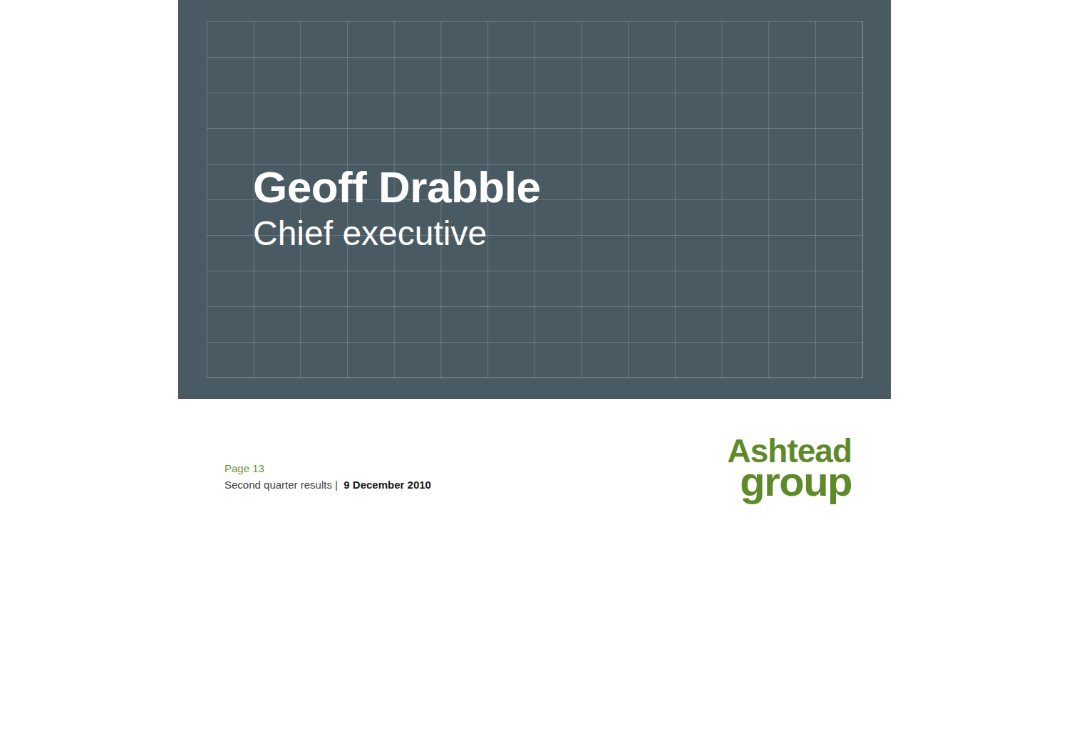Geoff Drabble
Chief executive
Page 13
Second quarter results | 9 December 2010
Ashtead group